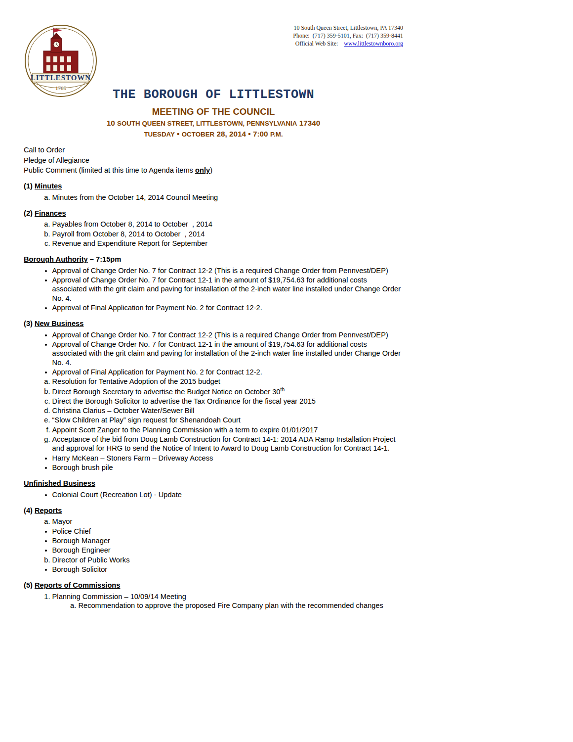LITTLESTOWN 1765
10 South Queen Street, Littlestown, PA 17340
Phone: (717) 359-5101, Fax: (717) 359-8441
Official Web Site: www.littlestownboro.org
THE BOROUGH OF LITTLESTOWN
MEETING OF THE COUNCIL
10 SOUTH QUEEN STREET, LITTLESTOWN, PENNSYLVANIA 17340
TUESDAY • OCTOBER 28, 2014 • 7:00 P.M.
Call to Order
Pledge of Allegiance
Public Comment (limited at this time to Agenda items only)
(1) Minutes
Minutes from the October 14, 2014 Council Meeting
(2) Finances
Payables from October 8, 2014 to October , 2014
Payroll from October 8, 2014 to October , 2014
Revenue and Expenditure Report for September
Borough Authority – 7:15pm
Approval of Change Order No. 7 for Contract 12-2 (This is a required Change Order from Pennvest/DEP)
Approval of Change Order No. 7 for Contract 12-1 in the amount of $19,754.63 for additional costs associated with the grit claim and paving for installation of the 2-inch water line installed under Change Order No. 4.
Approval of Final Application for Payment No. 2 for Contract 12-2.
(3) New Business
Approval of Change Order No. 7 for Contract 12-2 (This is a required Change Order from Pennvest/DEP)
Approval of Change Order No. 7 for Contract 12-1 in the amount of $19,754.63 for additional costs associated with the grit claim and paving for installation of the 2-inch water line installed under Change Order No. 4.
Approval of Final Application for Payment No. 2 for Contract 12-2.
Resolution for Tentative Adoption of the 2015 budget
Direct Borough Secretary to advertise the Budget Notice on October 30th
Direct the Borough Solicitor to advertise the Tax Ordinance for the fiscal year 2015
Christina Clarius – October Water/Sewer Bill
“Slow Children at Play” sign request for Shenandoah Court
Appoint Scott Zanger to the Planning Commission with a term to expire 01/01/2017
Acceptance of the bid from Doug Lamb Construction for Contract 14-1: 2014 ADA Ramp Installation Project and approval for HRG to send the Notice of Intent to Award to Doug Lamb Construction for Contract 14-1.
Harry McKean – Stoners Farm – Driveway Access
Borough brush pile
Unfinished Business
Colonial Court (Recreation Lot) - Update
(4) Reports
Mayor
Police Chief
Borough Manager
Borough Engineer
Director of Public Works
Borough Solicitor
(5) Reports of Commissions
Planning Commission – 10/09/14 Meeting
Recommendation to approve the proposed Fire Company plan with the recommended changes